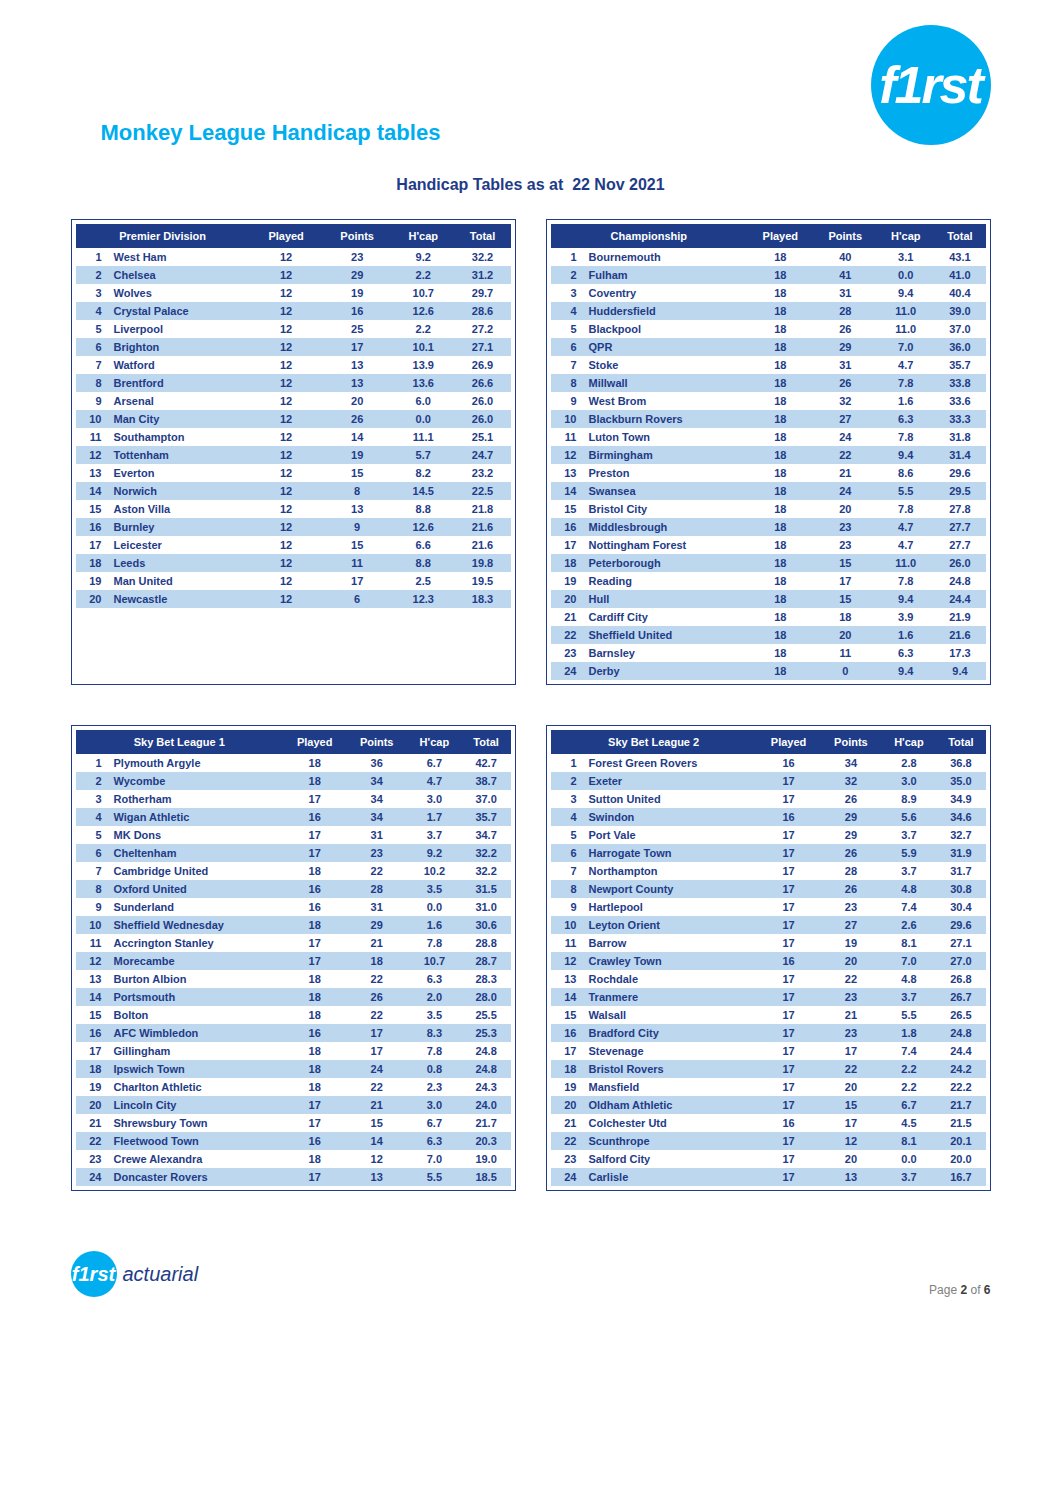f1rst
Monkey League Handicap tables
Handicap Tables as at 22 Nov 2021
| Premier Division | Played | Points | H'cap | Total |
| --- | --- | --- | --- | --- |
| 1 | West Ham | 12 | 23 | 9.2 | 32.2 |
| 2 | Chelsea | 12 | 29 | 2.2 | 31.2 |
| 3 | Wolves | 12 | 19 | 10.7 | 29.7 |
| 4 | Crystal Palace | 12 | 16 | 12.6 | 28.6 |
| 5 | Liverpool | 12 | 25 | 2.2 | 27.2 |
| 6 | Brighton | 12 | 17 | 10.1 | 27.1 |
| 7 | Watford | 12 | 13 | 13.9 | 26.9 |
| 8 | Brentford | 12 | 13 | 13.6 | 26.6 |
| 9 | Arsenal | 12 | 20 | 6.0 | 26.0 |
| 10 | Man City | 12 | 26 | 0.0 | 26.0 |
| 11 | Southampton | 12 | 14 | 11.1 | 25.1 |
| 12 | Tottenham | 12 | 19 | 5.7 | 24.7 |
| 13 | Everton | 12 | 15 | 8.2 | 23.2 |
| 14 | Norwich | 12 | 8 | 14.5 | 22.5 |
| 15 | Aston Villa | 12 | 13 | 8.8 | 21.8 |
| 16 | Burnley | 12 | 9 | 12.6 | 21.6 |
| 17 | Leicester | 12 | 15 | 6.6 | 21.6 |
| 18 | Leeds | 12 | 11 | 8.8 | 19.8 |
| 19 | Man United | 12 | 17 | 2.5 | 19.5 |
| 20 | Newcastle | 12 | 6 | 12.3 | 18.3 |
| Championship | Played | Points | H'cap | Total |
| --- | --- | --- | --- | --- |
| 1 | Bournemouth | 18 | 40 | 3.1 | 43.1 |
| 2 | Fulham | 18 | 41 | 0.0 | 41.0 |
| 3 | Coventry | 18 | 31 | 9.4 | 40.4 |
| 4 | Huddersfield | 18 | 28 | 11.0 | 39.0 |
| 5 | Blackpool | 18 | 26 | 11.0 | 37.0 |
| 6 | QPR | 18 | 29 | 7.0 | 36.0 |
| 7 | Stoke | 18 | 31 | 4.7 | 35.7 |
| 8 | Millwall | 18 | 26 | 7.8 | 33.8 |
| 9 | West Brom | 18 | 32 | 1.6 | 33.6 |
| 10 | Blackburn Rovers | 18 | 27 | 6.3 | 33.3 |
| 11 | Luton Town | 18 | 24 | 7.8 | 31.8 |
| 12 | Birmingham | 18 | 22 | 9.4 | 31.4 |
| 13 | Preston | 18 | 21 | 8.6 | 29.6 |
| 14 | Swansea | 18 | 24 | 5.5 | 29.5 |
| 15 | Bristol City | 18 | 20 | 7.8 | 27.8 |
| 16 | Middlesbrough | 18 | 23 | 4.7 | 27.7 |
| 17 | Nottingham Forest | 18 | 23 | 4.7 | 27.7 |
| 18 | Peterborough | 18 | 15 | 11.0 | 26.0 |
| 19 | Reading | 18 | 17 | 7.8 | 24.8 |
| 20 | Hull | 18 | 15 | 9.4 | 24.4 |
| 21 | Cardiff City | 18 | 18 | 3.9 | 21.9 |
| 22 | Sheffield United | 18 | 20 | 1.6 | 21.6 |
| 23 | Barnsley | 18 | 11 | 6.3 | 17.3 |
| 24 | Derby | 18 | 0 | 9.4 | 9.4 |
| Sky Bet League 1 | Played | Points | H'cap | Total |
| --- | --- | --- | --- | --- |
| 1 | Plymouth Argyle | 18 | 36 | 6.7 | 42.7 |
| 2 | Wycombe | 18 | 34 | 4.7 | 38.7 |
| 3 | Rotherham | 17 | 34 | 3.0 | 37.0 |
| 4 | Wigan Athletic | 16 | 34 | 1.7 | 35.7 |
| 5 | MK Dons | 17 | 31 | 3.7 | 34.7 |
| 6 | Cheltenham | 17 | 23 | 9.2 | 32.2 |
| 7 | Cambridge United | 18 | 22 | 10.2 | 32.2 |
| 8 | Oxford United | 16 | 28 | 3.5 | 31.5 |
| 9 | Sunderland | 16 | 31 | 0.0 | 31.0 |
| 10 | Sheffield Wednesday | 18 | 29 | 1.6 | 30.6 |
| 11 | Accrington Stanley | 17 | 21 | 7.8 | 28.8 |
| 12 | Morecambe | 17 | 18 | 10.7 | 28.7 |
| 13 | Burton Albion | 18 | 22 | 6.3 | 28.3 |
| 14 | Portsmouth | 18 | 26 | 2.0 | 28.0 |
| 15 | Bolton | 18 | 22 | 3.5 | 25.5 |
| 16 | AFC Wimbledon | 16 | 17 | 8.3 | 25.3 |
| 17 | Gillingham | 18 | 17 | 7.8 | 24.8 |
| 18 | Ipswich Town | 18 | 24 | 0.8 | 24.8 |
| 19 | Charlton Athletic | 18 | 22 | 2.3 | 24.3 |
| 20 | Lincoln City | 17 | 21 | 3.0 | 24.0 |
| 21 | Shrewsbury Town | 17 | 15 | 6.7 | 21.7 |
| 22 | Fleetwood Town | 16 | 14 | 6.3 | 20.3 |
| 23 | Crewe Alexandra | 18 | 12 | 7.0 | 19.0 |
| 24 | Doncaster Rovers | 17 | 13 | 5.5 | 18.5 |
| Sky Bet League 2 | Played | Points | H'cap | Total |
| --- | --- | --- | --- | --- |
| 1 | Forest Green Rovers | 16 | 34 | 2.8 | 36.8 |
| 2 | Exeter | 17 | 32 | 3.0 | 35.0 |
| 3 | Sutton United | 17 | 26 | 8.9 | 34.9 |
| 4 | Swindon | 16 | 29 | 5.6 | 34.6 |
| 5 | Port Vale | 17 | 29 | 3.7 | 32.7 |
| 6 | Harrogate Town | 17 | 26 | 5.9 | 31.9 |
| 7 | Northampton | 17 | 28 | 3.7 | 31.7 |
| 8 | Newport County | 17 | 26 | 4.8 | 30.8 |
| 9 | Hartlepool | 17 | 23 | 7.4 | 30.4 |
| 10 | Leyton Orient | 17 | 27 | 2.6 | 29.6 |
| 11 | Barrow | 17 | 19 | 8.1 | 27.1 |
| 12 | Crawley Town | 16 | 20 | 7.0 | 27.0 |
| 13 | Rochdale | 17 | 22 | 4.8 | 26.8 |
| 14 | Tranmere | 17 | 23 | 3.7 | 26.7 |
| 15 | Walsall | 17 | 21 | 5.5 | 26.5 |
| 16 | Bradford City | 17 | 23 | 1.8 | 24.8 |
| 17 | Stevenage | 17 | 17 | 7.4 | 24.4 |
| 18 | Bristol Rovers | 17 | 22 | 2.2 | 24.2 |
| 19 | Mansfield | 17 | 20 | 2.2 | 22.2 |
| 20 | Oldham Athletic | 17 | 15 | 6.7 | 21.7 |
| 21 | Colchester Utd | 16 | 17 | 4.5 | 21.5 |
| 22 | Scunthrope | 17 | 12 | 8.1 | 20.1 |
| 23 | Salford City | 17 | 20 | 0.0 | 20.0 |
| 24 | Carlisle | 17 | 13 | 3.7 | 16.7 |
f1rst
actuarial
Page 2 of 6